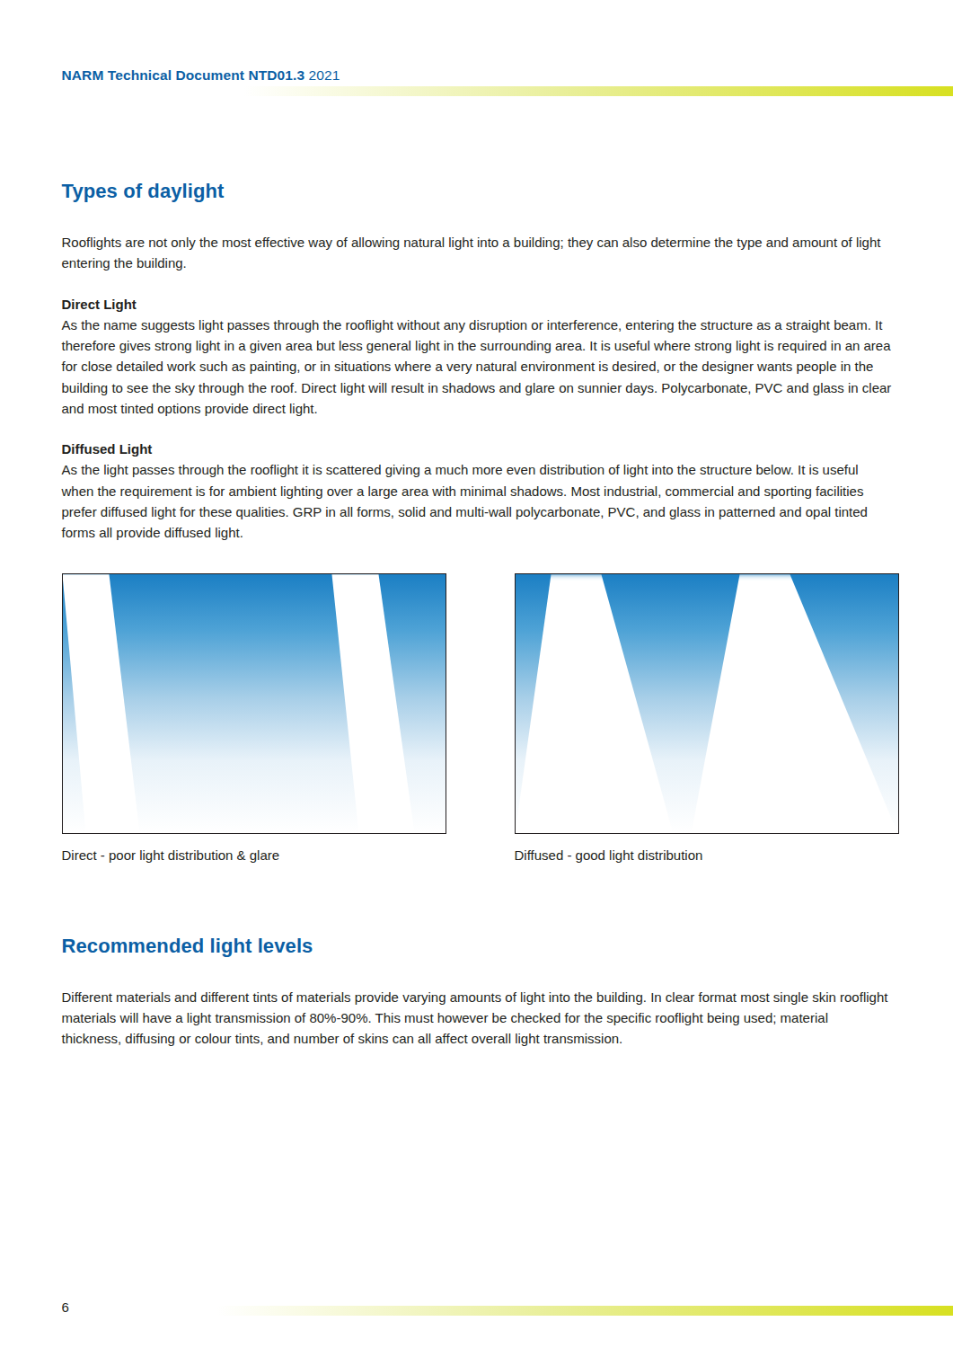NARM Technical Document NTD01.3 2021
Types of daylight
Rooflights are not only the most effective way of allowing natural light into a building; they can also determine the type and amount of light entering the building.
Direct Light
As the name suggests light passes through the rooflight without any disruption or interference, entering the structure as a straight beam. It therefore gives strong light in a given area but less general light in the surrounding area. It is useful where strong light is required in an area for close detailed work such as painting, or in situations where a very natural environment is desired, or the designer wants people in the building to see the sky through the roof. Direct light will result in shadows and glare on sunnier days. Polycarbonate, PVC and glass in clear and most tinted options provide direct light.
Diffused Light
As the light passes through the rooflight it is scattered giving a much more even distribution of light into the structure below. It is useful when the requirement is for ambient lighting over a large area with minimal shadows. Most industrial, commercial and sporting facilities prefer diffused light for these qualities. GRP in all forms, solid and multi-wall polycarbonate, PVC, and glass in patterned and opal tinted forms all provide diffused light.
Direct - poor light distribution & glare
Diffused - good light distribution
Recommended light levels
Different materials and different tints of materials provide varying amounts of light into the building. In clear format most single skin rooflight materials will have a light transmission of 80%-90%. This must however be checked for the specific rooflight being used; material thickness, diffusing or colour tints, and number of skins can all affect overall light transmission.
6